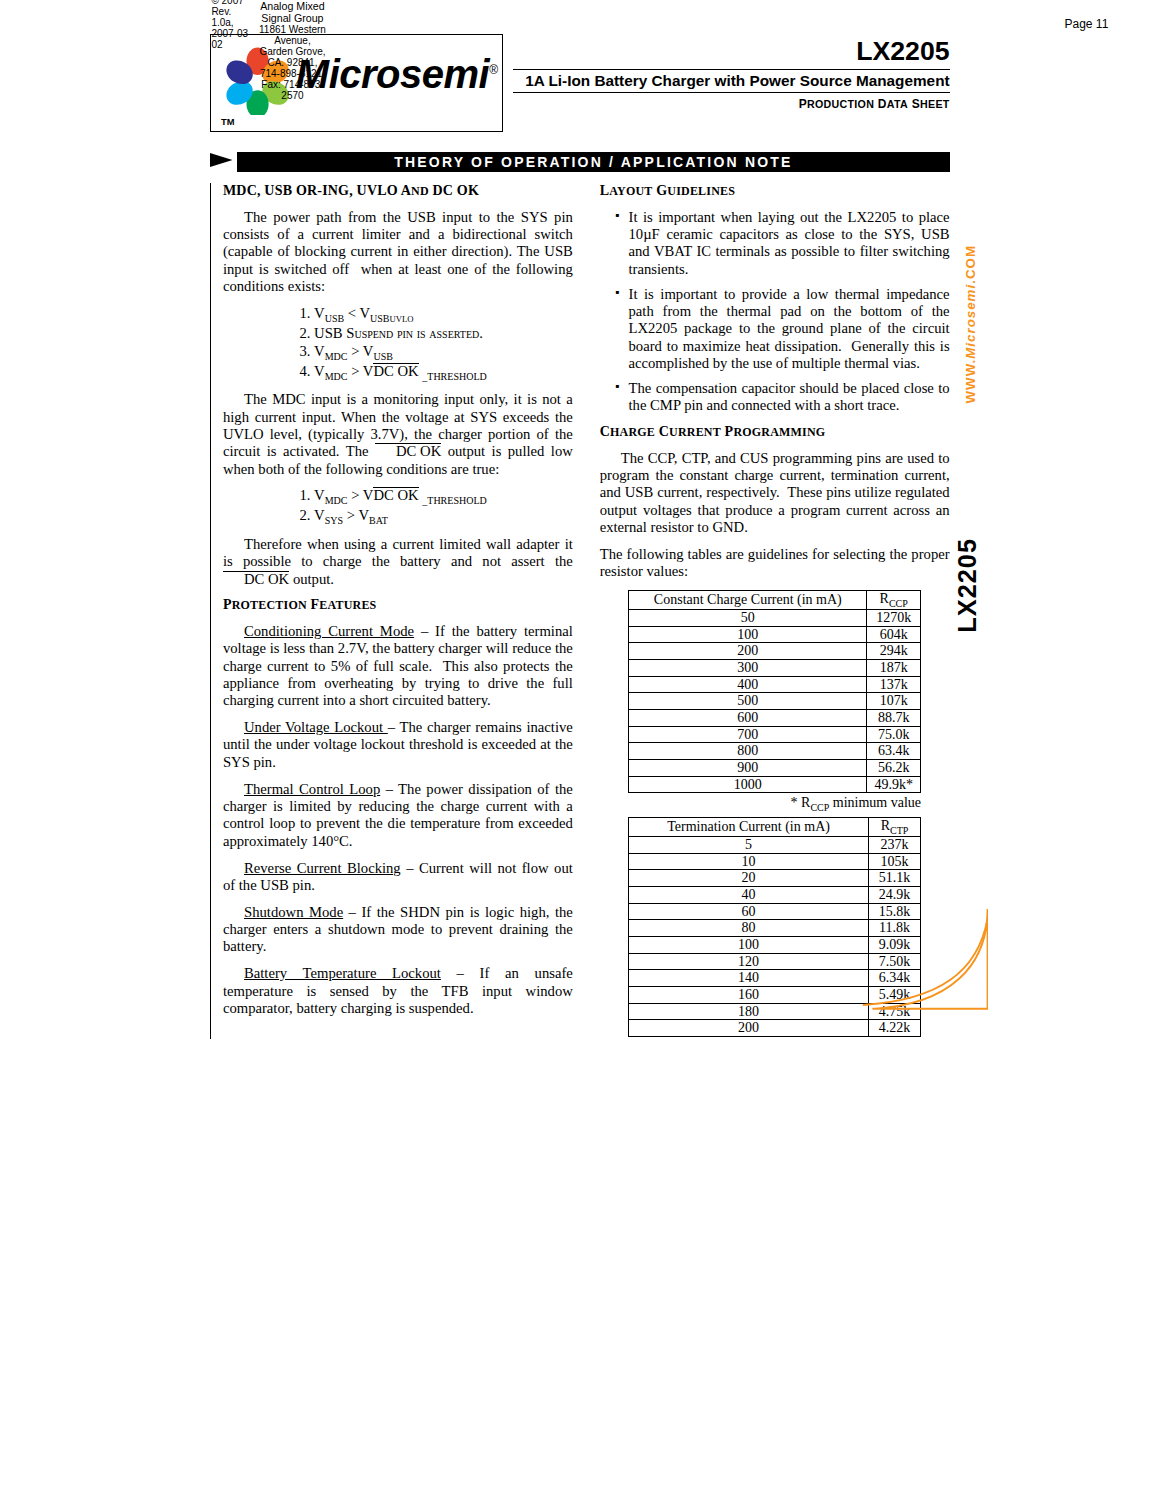Microsemi®
TM
LX2205
1A Li-Ion Battery Charger with Power Source Management
PRODUCTION DATA SHEET
THEORY OF OPERATION / APPLICATION NOTE
MDC, USB OR-ING, UVLO AND DC OK
The power path from the USB input to the SYS pin consists of a current limiter and a bidirectional switch (capable of blocking current in either direction). The USB input is switched off when at least one of the following conditions exists:
VUSB < VUSBUVLO
USB Suspend pin is asserted.
VMDC > VUSB
VMDC > VDC OK _THRESHOLD
The MDC input is a monitoring input only, it is not a high current input. When the voltage at SYS exceeds the UVLO level, (typically 3.7V), the charger portion of the circuit is activated. The DC OK output is pulled low when both of the following conditions are true:
VMDC > VDC OK _THRESHOLD
VSYS > VBAT
Therefore when using a current limited wall adapter it is possible to charge the battery and not assert the DC OK output.
PROTECTION FEATURES
Conditioning Current Mode – If the battery terminal voltage is less than 2.7V, the battery charger will reduce the charge current to 5% of full scale. This also protects the appliance from overheating by trying to drive the full charging current into a short circuited battery.
Under Voltage Lockout – The charger remains inactive until the under voltage lockout threshold is exceeded at the SYS pin.
Thermal Control Loop – The power dissipation of the charger is limited by reducing the charge current with a control loop to prevent the die temperature from exceeded approximately 140°C.
Reverse Current Blocking – Current will not flow out of the USB pin.
Shutdown Mode – If the SHDN pin is logic high, the charger enters a shutdown mode to prevent draining the battery.
Battery Temperature Lockout – If an unsafe temperature is sensed by the TFB input window comparator, battery charging is suspended.
LAYOUT GUIDELINES
It is important when laying out the LX2205 to place 10µF ceramic capacitors as close to the SYS, USB and VBAT IC terminals as possible to filter switching transients.
It is important to provide a low thermal impedance path from the thermal pad on the bottom of the LX2205 package to the ground plane of the circuit board to maximize heat dissipation. Generally this is accomplished by the use of multiple thermal vias.
The compensation capacitor should be placed close to the CMP pin and connected with a short trace.
CHARGE CURRENT PROGRAMMING
The CCP, CTP, and CUS programming pins are used to program the constant charge current, termination current, and USB current, respectively. These pins utilize regulated output voltages that produce a program current across an external resistor to GND.
The following tables are guidelines for selecting the proper resistor values:
| Constant Charge Current (in mA) | R CCP |
| --- | --- |
| 50 | 1270k |
| 100 | 604k |
| 200 | 294k |
| 300 | 187k |
| 400 | 137k |
| 500 | 107k |
| 600 | 88.7k |
| 700 | 75.0k |
| 800 | 63.4k |
| 900 | 56.2k |
| 1000 | 49.9k* |
* RCCP minimum value
| Termination Current (in mA) | R CTP |
| --- | --- |
| 5 | 237k |
| 10 | 105k |
| 20 | 51.1k |
| 40 | 24.9k |
| 60 | 15.8k |
| 80 | 11.8k |
| 100 | 9.09k |
| 120 | 7.50k |
| 140 | 6.34k |
| 160 | 5.49k |
| 180 | 4.75k |
| 200 | 4.22k |
WWW.Microsemi.COM
LX2205
| Copyright © 2007 Rev. 1.0a, 2007-03-02 | Microsemi Analog Mixed Signal Group 11861 Western Avenue, Garden Grove, CA. 92841, 714-898-8121, Fax: 714-893-2570 | Page 11 |